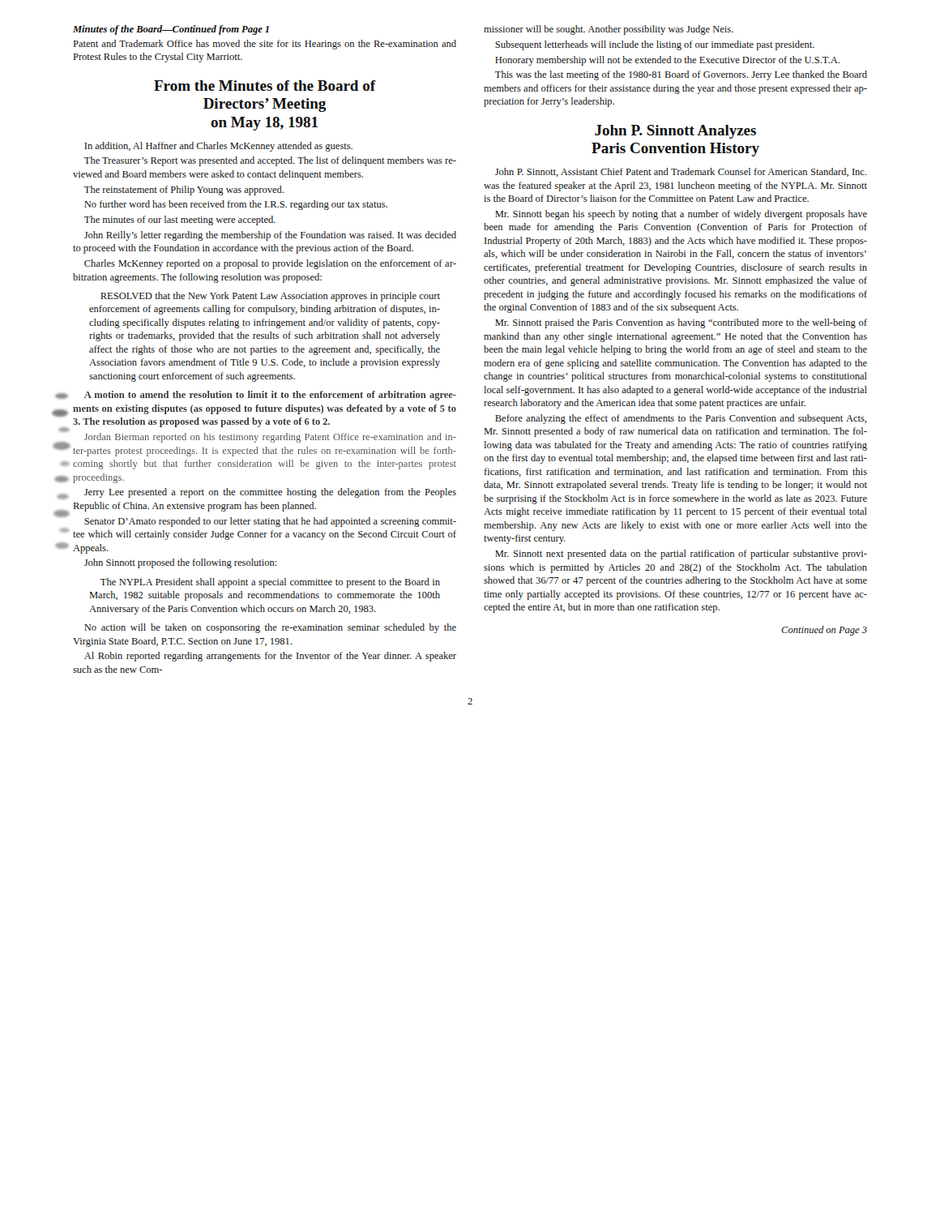Minutes of the Board—Continued from Page 1
Patent and Trademark Office has moved the site for its Hearings on the Re-examination and Protest Rules to the Crystal City Marriott.
From the Minutes of the Board of
Directors’ Meeting
on May 18, 1981
In addition, Al Haffner and Charles McKenney attended as guests.
The Treasurer’s Report was presented and accepted. The list of delinquent members was reviewed and Board members were asked to contact delinquent members.
The reinstatement of Philip Young was approved.
No further word has been received from the I.R.S. regarding our tax status.
The minutes of our last meeting were accepted.
John Reilly’s letter regarding the membership of the Foundation was raised. It was decided to proceed with the Foundation in accordance with the previous action of the Board.
Charles McKenney reported on a proposal to provide legislation on the enforcement of arbitration agreements. The following resolution was proposed:
RESOLVED that the New York Patent Law Association approves in principle court enforcement of agreements calling for compulsory, binding arbitration of disputes, including specifically disputes relating to infringement and/or validity of patents, copyrights or trademarks, provided that the results of such arbitration shall not adversely affect the rights of those who are not parties to the agreement and, specifically, the Association favors amendment of Title 9 U.S. Code, to include a provision expressly sanctioning court enforcement of such agreements.
A motion to amend the resolution to limit it to the enforcement of arbitration agreements on existing disputes (as opposed to future disputes) was defeated by a vote of 5 to 3. The resolution as proposed was passed by a vote of 6 to 2.
Jordan Bierman reported on his testimony regarding Patent Office re-examination and inter-partes protest proceedings. It is expected that the rules on re-examination will be forthcoming shortly but that further consideration will be given to the inter-partes protest proceedings.
Jerry Lee presented a report on the committee hosting the delegation from the Peoples Republic of China. An extensive program has been planned.
Senator D’Amato responded to our letter stating that he had appointed a screening committee which will certainly consider Judge Conner for a vacancy on the Second Circuit Court of Appeals.
John Sinnott proposed the following resolution:
The NYPLA President shall appoint a special committee to present to the Board in March, 1982 suitable proposals and recommendations to commemorate the 100th Anniversary of the Paris Convention which occurs on March 20, 1983.
No action will be taken on cosponsoring the re-examination seminar scheduled by the Virginia State Board, P.T.C. Section on June 17, 1981.
Al Robin reported regarding arrangements for the Inventor of the Year dinner. A speaker such as the new Com-
missioner will be sought. Another possibility was Judge Neis.
Subsequent letterheads will include the listing of our immediate past president.
Honorary membership will not be extended to the Executive Director of the U.S.T.A.
This was the last meeting of the 1980-81 Board of Governors. Jerry Lee thanked the Board members and officers for their assistance during the year and those present expressed their appreciation for Jerry’s leadership.
John P. Sinnott Analyzes
Paris Convention History
John P. Sinnott, Assistant Chief Patent and Trademark Counsel for American Standard, Inc. was the featured speaker at the April 23, 1981 luncheon meeting of the NYPLA. Mr. Sinnott is the Board of Director’s liaison for the Committee on Patent Law and Practice.
Mr. Sinnott began his speech by noting that a number of widely divergent proposals have been made for amending the Paris Convention (Convention of Paris for Protection of Industrial Property of 20th March, 1883) and the Acts which have modified it. These proposals, which will be under consideration in Nairobi in the Fall, concern the status of inventors’ certificates, preferential treatment for Developing Countries, disclosure of search results in other countries, and general administrative provisions. Mr. Sinnott emphasized the value of precedent in judging the future and accordingly focused his remarks on the modifications of the orginal Convention of 1883 and of the six subsequent Acts.
Mr. Sinnott praised the Paris Convention as having “contributed more to the well-being of mankind than any other single international agreement.” He noted that the Convention has been the main legal vehicle helping to bring the world from an age of steel and steam to the modern era of gene splicing and satellite communication. The Convention has adapted to the change in countries’ political structures from monarchical-colonial systems to constitutional local self-government. It has also adapted to a general world-wide acceptance of the industrial research laboratory and the American idea that some patent practices are unfair.
Before analyzing the effect of amendments to the Paris Convention and subsequent Acts, Mr. Sinnott presented a body of raw numerical data on ratification and termination. The following data was tabulated for the Treaty and amending Acts: The ratio of countries ratifying on the first day to eventual total membership; and, the elapsed time between first and last ratifications, first ratification and termination, and last ratification and termination. From this data, Mr. Sinnott extrapolated several trends. Treaty life is tending to be longer; it would not be surprising if the Stockholm Act is in force somewhere in the world as late as 2023. Future Acts might receive immediate ratification by 11 percent to 15 percent of their eventual total membership. Any new Acts are likely to exist with one or more earlier Acts well into the twenty-first century.
Mr. Sinnott next presented data on the partial ratification of particular substantive provisions which is permitted by Articles 20 and 28(2) of the Stockholm Act. The tabulation showed that 36/77 or 47 percent of the countries adhering to the Stockholm Act have at some time only partially accepted its provisions. Of these countries, 12/77 or 16 percent have accepted the entire At, but in more than one ratification step.
Continued on Page 3
2